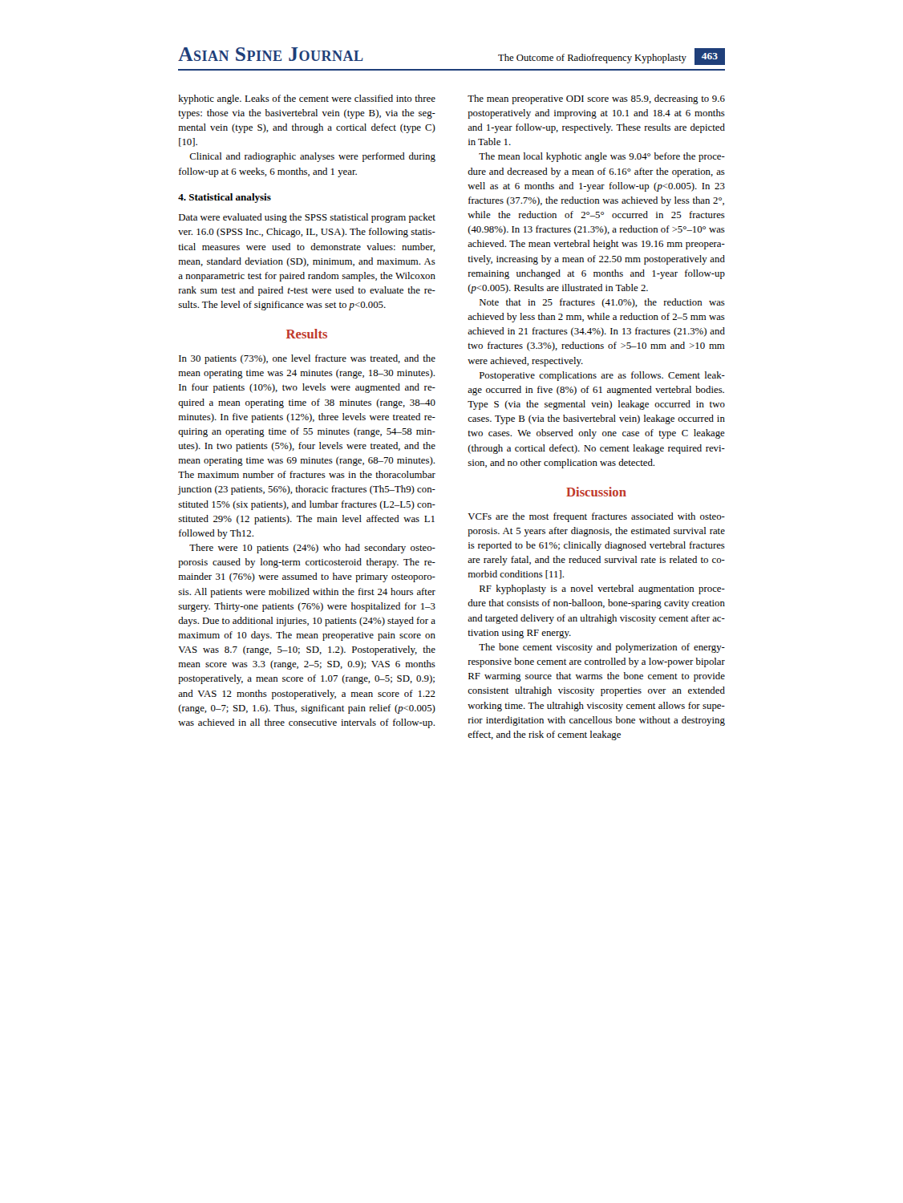Asian Spine Journal
The Outcome of Radiofrequency Kyphoplasty
463
kyphotic angle. Leaks of the cement were classified into three types: those via the basivertebral vein (type B), via the segmental vein (type S), and through a cortical defect (type C) [10].
Clinical and radiographic analyses were performed during follow-up at 6 weeks, 6 months, and 1 year.
4. Statistical analysis
Data were evaluated using the SPSS statistical program packet ver. 16.0 (SPSS Inc., Chicago, IL, USA). The following statistical measures were used to demonstrate values: number, mean, standard deviation (SD), minimum, and maximum. As a nonparametric test for paired random samples, the Wilcoxon rank sum test and paired t-test were used to evaluate the results. The level of significance was set to p<0.005.
Results
In 30 patients (73%), one level fracture was treated, and the mean operating time was 24 minutes (range, 18–30 minutes). In four patients (10%), two levels were augmented and required a mean operating time of 38 minutes (range, 38–40 minutes). In five patients (12%), three levels were treated requiring an operating time of 55 minutes (range, 54–58 minutes). In two patients (5%), four levels were treated, and the mean operating time was 69 minutes (range, 68–70 minutes). The maximum number of fractures was in the thoracolumbar junction (23 patients, 56%), thoracic fractures (Th5–Th9) constituted 15% (six patients), and lumbar fractures (L2–L5) constituted 29% (12 patients). The main level affected was L1 followed by Th12.
There were 10 patients (24%) who had secondary osteoporosis caused by long-term corticosteroid therapy. The remainder 31 (76%) were assumed to have primary osteoporosis. All patients were mobilized within the first 24 hours after surgery. Thirty-one patients (76%) were hospitalized for 1–3 days. Due to additional injuries, 10 patients (24%) stayed for a maximum of 10 days. The mean preoperative pain score on VAS was 8.7 (range, 5–10; SD, 1.2). Postoperatively, the mean score was 3.3 (range, 2–5; SD, 0.9); VAS 6 months postoperatively, a mean score of 1.07 (range, 0–5; SD, 0.9); and VAS 12 months postoperatively, a mean score of 1.22 (range, 0–7; SD, 1.6). Thus, significant pain relief (p<0.005) was achieved in all three consecutive intervals of follow-up. The mean preoperative ODI score was 85.9, decreasing to 9.6 postoperatively and improving at 10.1 and 18.4 at 6 months and 1-year follow-up, respectively. These results are depicted in Table 1.
The mean local kyphotic angle was 9.04° before the procedure and decreased by a mean of 6.16° after the operation, as well as at 6 months and 1-year follow-up (p<0.005). In 23 fractures (37.7%), the reduction was achieved by less than 2°, while the reduction of 2°–5° occurred in 25 fractures (40.98%). In 13 fractures (21.3%), a reduction of >5°–10° was achieved. The mean vertebral height was 19.16 mm preoperatively, increasing by a mean of 22.50 mm postoperatively and remaining unchanged at 6 months and 1-year follow-up (p<0.005). Results are illustrated in Table 2.
Note that in 25 fractures (41.0%), the reduction was achieved by less than 2 mm, while a reduction of 2–5 mm was achieved in 21 fractures (34.4%). In 13 fractures (21.3%) and two fractures (3.3%), reductions of >5–10 mm and >10 mm were achieved, respectively.
Postoperative complications are as follows. Cement leakage occurred in five (8%) of 61 augmented vertebral bodies. Type S (via the segmental vein) leakage occurred in two cases. Type B (via the basivertebral vein) leakage occurred in two cases. We observed only one case of type C leakage (through a cortical defect). No cement leakage required revision, and no other complication was detected.
Discussion
VCFs are the most frequent fractures associated with osteoporosis. At 5 years after diagnosis, the estimated survival rate is reported to be 61%; clinically diagnosed vertebral fractures are rarely fatal, and the reduced survival rate is related to comorbid conditions [11].
RF kyphoplasty is a novel vertebral augmentation procedure that consists of non-balloon, bone-sparing cavity creation and targeted delivery of an ultrahigh viscosity cement after activation using RF energy.
The bone cement viscosity and polymerization of energy-responsive bone cement are controlled by a low-power bipolar RF warming source that warms the bone cement to provide consistent ultrahigh viscosity properties over an extended working time. The ultrahigh viscosity cement allows for superior interdigitation with cancellous bone without a destroying effect, and the risk of cement leakage